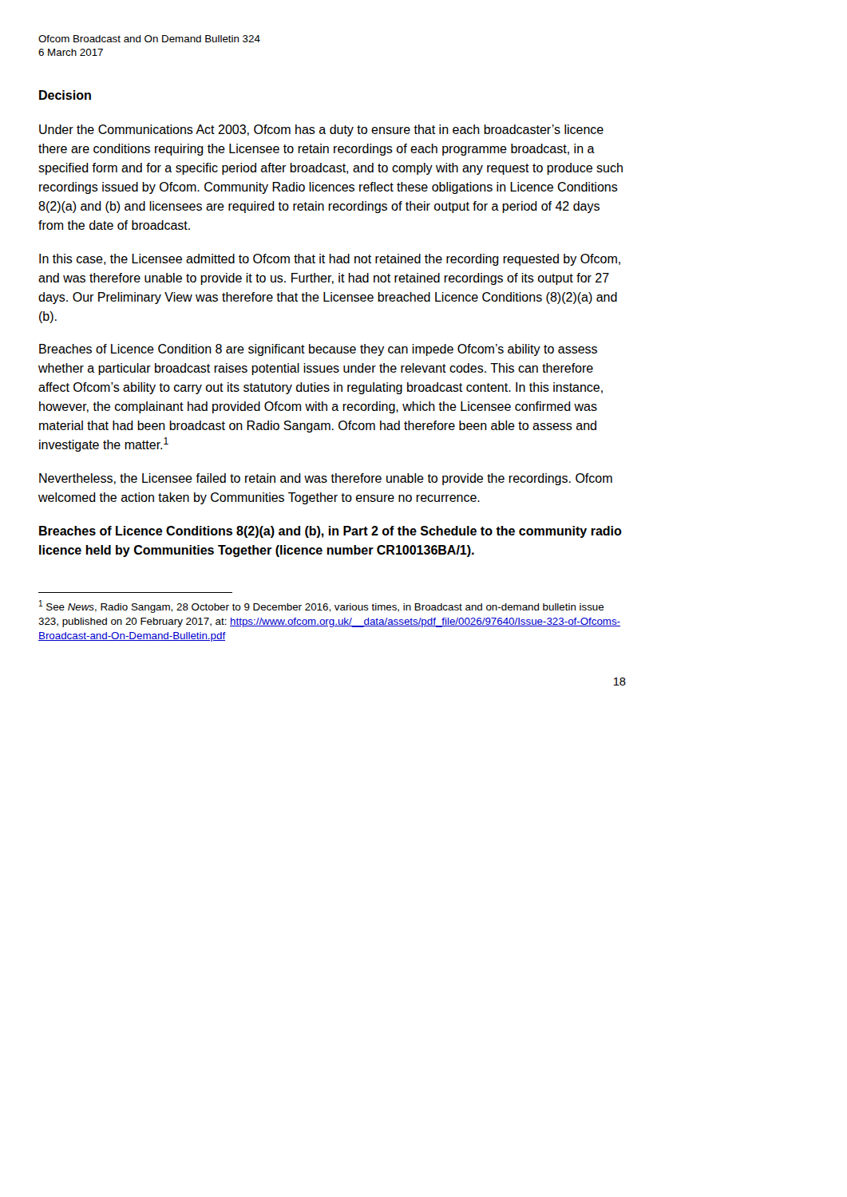Ofcom Broadcast and On Demand Bulletin 324
6 March 2017
Decision
Under the Communications Act 2003, Ofcom has a duty to ensure that in each broadcaster’s licence there are conditions requiring the Licensee to retain recordings of each programme broadcast, in a specified form and for a specific period after broadcast, and to comply with any request to produce such recordings issued by Ofcom. Community Radio licences reflect these obligations in Licence Conditions 8(2)(a) and (b) and licensees are required to retain recordings of their output for a period of 42 days from the date of broadcast.
In this case, the Licensee admitted to Ofcom that it had not retained the recording requested by Ofcom, and was therefore unable to provide it to us. Further, it had not retained recordings of its output for 27 days. Our Preliminary View was therefore that the Licensee breached Licence Conditions (8)(2)(a) and (b).
Breaches of Licence Condition 8 are significant because they can impede Ofcom’s ability to assess whether a particular broadcast raises potential issues under the relevant codes. This can therefore affect Ofcom’s ability to carry out its statutory duties in regulating broadcast content. In this instance, however, the complainant had provided Ofcom with a recording, which the Licensee confirmed was material that had been broadcast on Radio Sangam. Ofcom had therefore been able to assess and investigate the matter.1
Nevertheless, the Licensee failed to retain and was therefore unable to provide the recordings. Ofcom welcomed the action taken by Communities Together to ensure no recurrence.
Breaches of Licence Conditions 8(2)(a) and (b), in Part 2 of the Schedule to the community radio licence held by Communities Together (licence number CR100136BA/1).
1 See News, Radio Sangam, 28 October to 9 December 2016, various times, in Broadcast and on-demand bulletin issue 323, published on 20 February 2017, at: https://www.ofcom.org.uk/__data/assets/pdf_file/0026/97640/Issue-323-of-Ofcoms-Broadcast-and-On-Demand-Bulletin.pdf
18